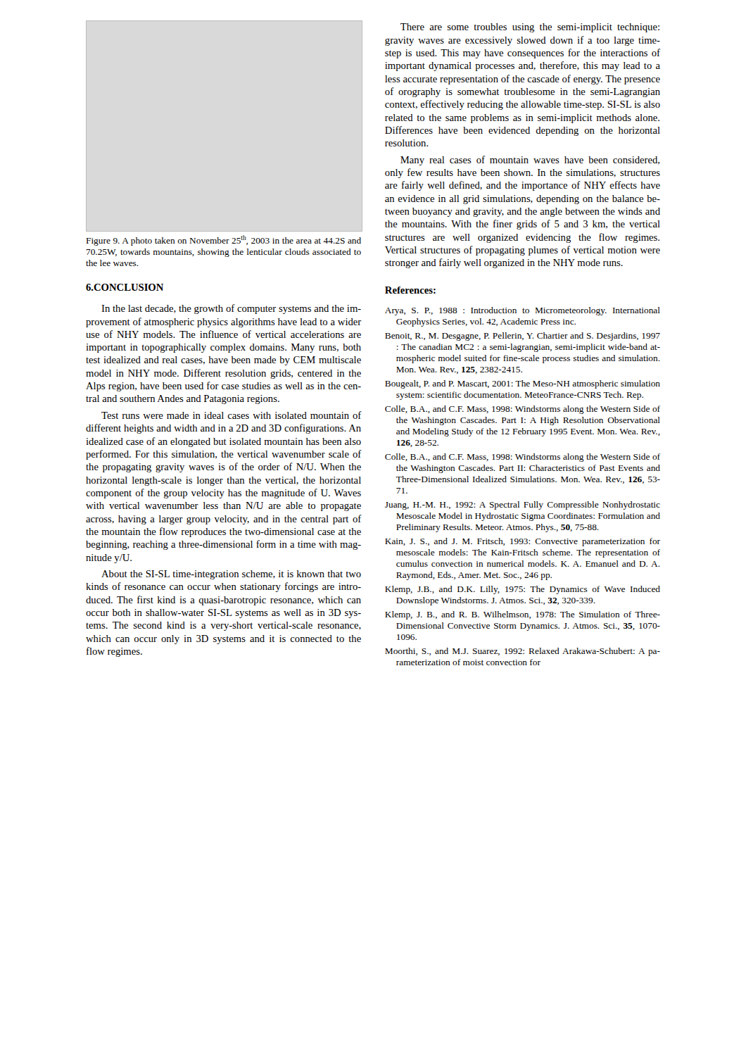Figure 9. A photo taken on November 25th, 2003 in the area at 44.2S and 70.25W, towards mountains, showing the lenticular clouds associated to the lee waves.
6.CONCLUSION
In the last decade, the growth of computer systems and the improvement of atmospheric physics algorithms have lead to a wider use of NHY models. The influence of vertical accelerations are important in topographically complex domains. Many runs, both test idealized and real cases, have been made by CEM multiscale model in NHY mode. Different resolution grids, centered in the Alps region, have been used for case studies as well as in the central and southern Andes and Patagonia regions.
Test runs were made in ideal cases with isolated mountain of different heights and width and in a 2D and 3D configurations. An idealized case of an elongated but isolated mountain has been also performed. For this simulation, the vertical wavenumber scale of the propagating gravity waves is of the order of N/U. When the horizontal length-scale is longer than the vertical, the horizontal component of the group velocity has the magnitude of U. Waves with vertical wavenumber less than N/U are able to propagate across, having a larger group velocity, and in the central part of the mountain the flow reproduces the two-dimensional case at the beginning, reaching a three-dimensional form in a time with magnitude y/U.
About the SI-SL time-integration scheme, it is known that two kinds of resonance can occur when stationary forcings are introduced. The first kind is a quasi-barotropic resonance, which can occur both in shallow-water SI-SL systems as well as in 3D systems. The second kind is a very-short vertical-scale resonance, which can occur only in 3D systems and it is connected to the flow regimes.
There are some troubles using the semi-implicit technique: gravity waves are excessively slowed down if a too large time-step is used. This may have consequences for the interactions of important dynamical processes and, therefore, this may lead to a less accurate representation of the cascade of energy. The presence of orography is somewhat troublesome in the semi-Lagrangian context, effectively reducing the allowable time-step. SI-SL is also related to the same problems as in semi-implicit methods alone. Differences have been evidenced depending on the horizontal resolution.
Many real cases of mountain waves have been considered, only few results have been shown. In the simulations, structures are fairly well defined, and the importance of NHY effects have an evidence in all grid simulations, depending on the balance between buoyancy and gravity, and the angle between the winds and the mountains. With the finer grids of 5 and 3 km, the vertical structures are well organized evidencing the flow regimes. Vertical structures of propagating plumes of vertical motion were stronger and fairly well organized in the NHY mode runs.
References:
Arya, S. P., 1988 : Introduction to Micrometeorology. International Geophysics Series, vol. 42, Academic Press inc.
Benoit, R., M. Desgagne, P. Pellerin, Y. Chartier and S. Desjardins, 1997 : The canadian MC2 : a semi-lagrangian, semi-implicit wide-band atmospheric model suited for fine-scale process studies and simulation. Mon. Wea. Rev., 125, 2382-2415.
Bougealt, P. and P. Mascart, 2001: The Meso-NH atmospheric simulation system: scientific documentation. MeteoFrance-CNRS Tech. Rep.
Colle, B.A., and C.F. Mass, 1998: Windstorms along the Western Side of the Washington Cascades. Part I: A High Resolution Observational and Modeling Study of the 12 February 1995 Event. Mon. Wea. Rev., 126, 28-52.
Colle, B.A., and C.F. Mass, 1998: Windstorms along the Western Side of the Washington Cascades. Part II: Characteristics of Past Events and Three-Dimensional Idealized Simulations. Mon. Wea. Rev., 126, 53-71.
Juang, H.-M. H., 1992: A Spectral Fully Compressible Nonhydrostatic Mesoscale Model in Hydrostatic Sigma Coordinates: Formulation and Preliminary Results. Meteor. Atmos. Phys., 50, 75-88.
Kain, J. S., and J. M. Fritsch, 1993: Convective parameterization for mesoscale models: The Kain-Fritsch scheme. The representation of cumulus convection in numerical models. K. A. Emanuel and D. A. Raymond, Eds., Amer. Met. Soc., 246 pp.
Klemp, J.B., and D.K. Lilly, 1975: The Dynamics of Wave Induced Downslope Windstorms. J. Atmos. Sci., 32, 320-339.
Klemp, J. B., and R. B. Wilhelmson, 1978: The Simulation of Three-Dimensional Convective Storm Dynamics. J. Atmos. Sci., 35, 1070-1096.
Moorthi, S., and M.J. Suarez, 1992: Relaxed Arakawa-Schubert: A parameterization of moist convection for